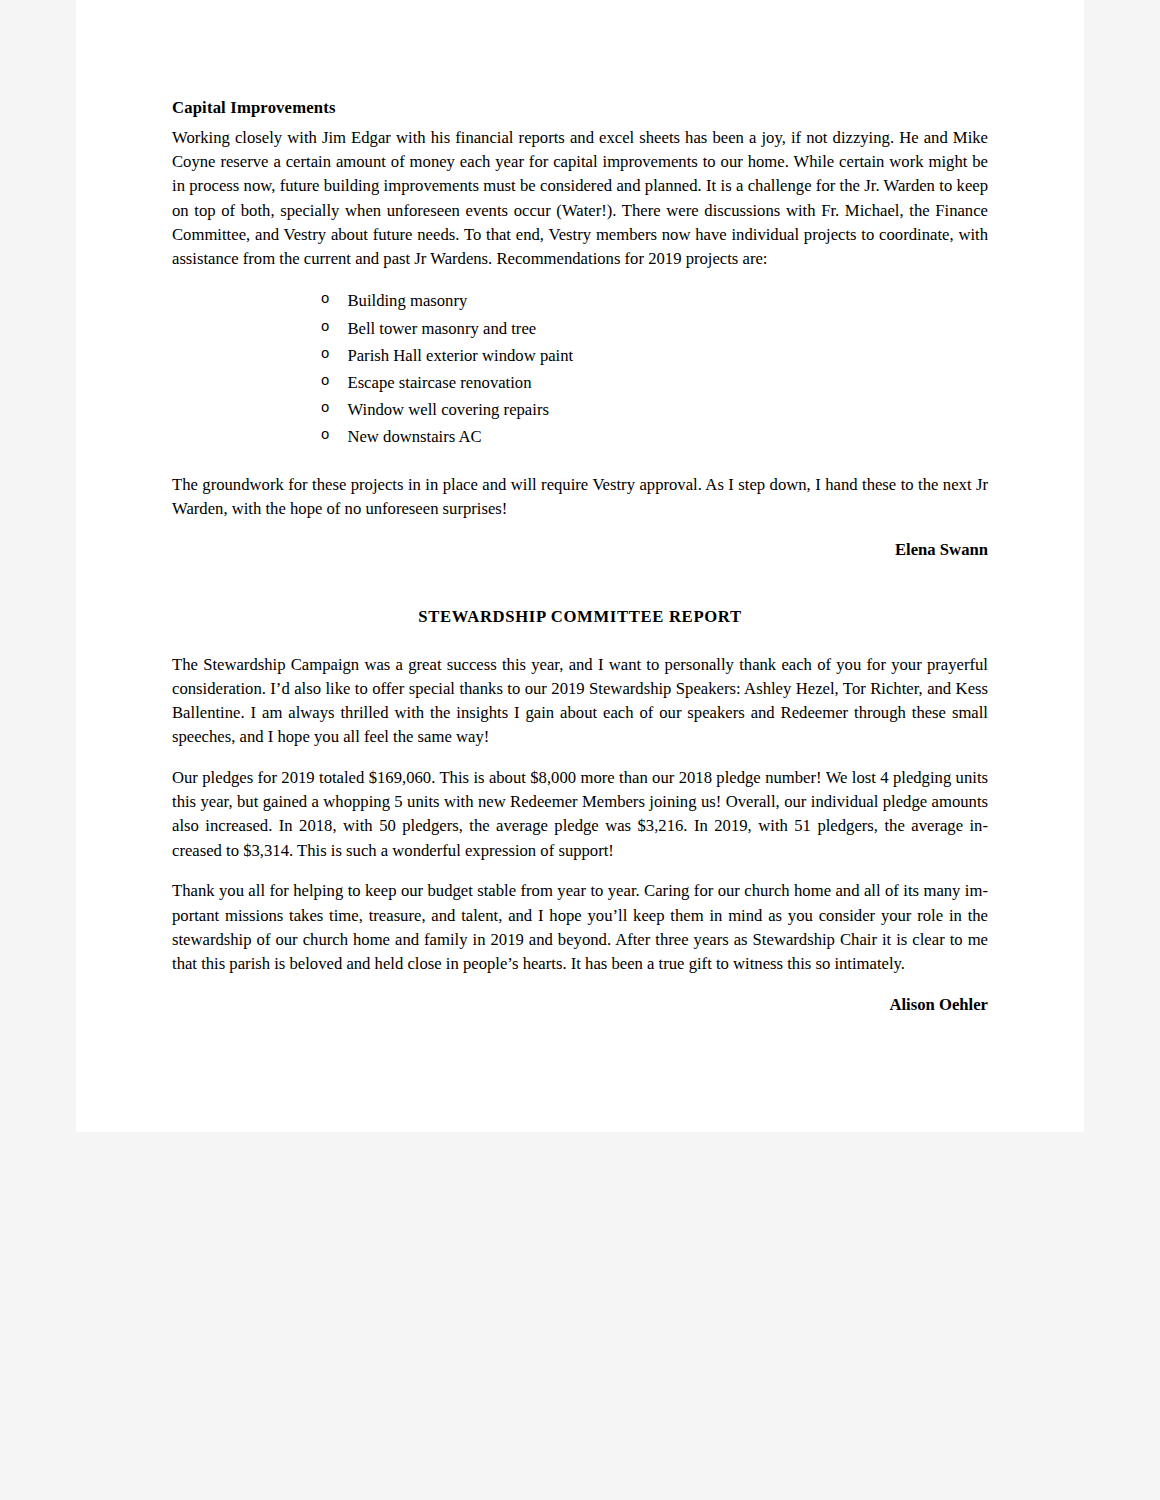Capital Improvements
Working closely with Jim Edgar with his financial reports and excel sheets has been a joy, if not dizzying. He and Mike Coyne reserve a certain amount of money each year for capital improvements to our home. While certain work might be in process now, future building improvements must be considered and planned. It is a challenge for the Jr. Warden to keep on top of both, specially when unforeseen events occur (Water!). There were discussions with Fr. Michael, the Finance Committee, and Vestry about future needs. To that end, Vestry members now have individual projects to coordinate, with assistance from the current and past Jr Wardens. Recommendations for 2019 projects are:
Building masonry
Bell tower masonry and tree
Parish Hall exterior window paint
Escape staircase renovation
Window well covering repairs
New downstairs AC
The groundwork for these projects in in place and will require Vestry approval. As I step down, I hand these to the next Jr Warden, with the hope of no unforeseen surprises!
Elena Swann
Stewardship Committee Report
The Stewardship Campaign was a great success this year, and I want to personally thank each of you for your prayerful consideration. I’d also like to offer special thanks to our 2019 Stewardship Speakers: Ashley Hezel, Tor Richter, and Kess Ballentine. I am always thrilled with the insights I gain about each of our speakers and Redeemer through these small speeches, and I hope you all feel the same way!
Our pledges for 2019 totaled $169,060. This is about $8,000 more than our 2018 pledge number! We lost 4 pledging units this year, but gained a whopping 5 units with new Redeemer Members joining us! Overall, our individual pledge amounts also increased. In 2018, with 50 pledgers, the average pledge was $3,216. In 2019, with 51 pledgers, the average increased to $3,314. This is such a wonderful expression of support!
Thank you all for helping to keep our budget stable from year to year. Caring for our church home and all of its many important missions takes time, treasure, and talent, and I hope you’ll keep them in mind as you consider your role in the stewardship of our church home and family in 2019 and beyond. After three years as Stewardship Chair it is clear to me that this parish is beloved and held close in people’s hearts. It has been a true gift to witness this so intimately.
Alison Oehler